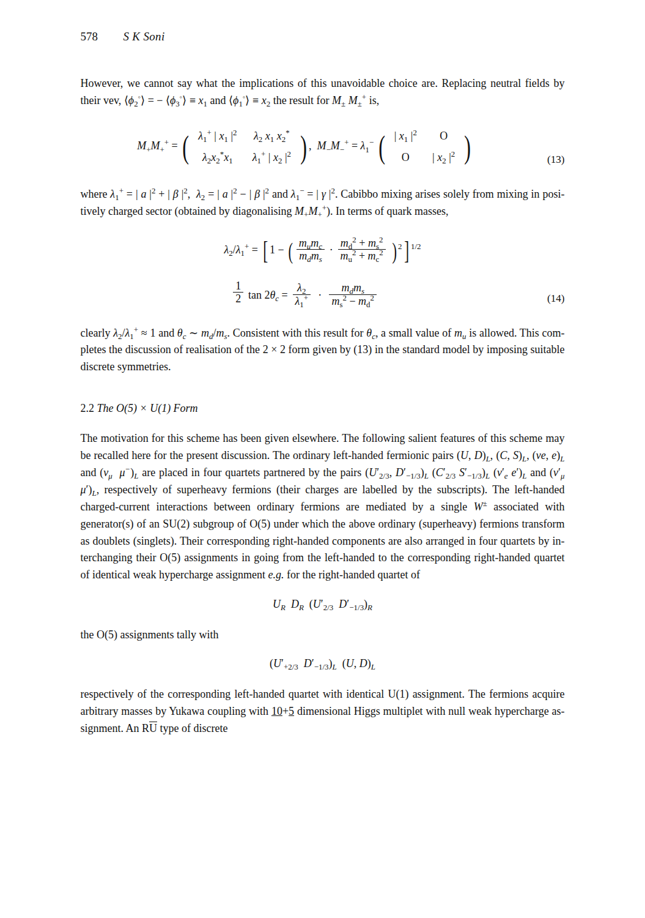578 S K Soni
However, we cannot say what the implications of this unavoidable choice are. Replacing neutral fields by their vev, ⟨ϕ2◦⟩ = − ⟨ϕ3◦⟩ ≡ x1 and ⟨ϕ1◦⟩ ≡ x2 the result for M± M±+ is,
M+M++ = (
| λ 1 + / x 1 / 2 | λ 2 x 1 x 2 * |
| λ 2 x 2 * x 1 | λ 1 + / x 2 / 2 |
), M−M−+ = λ1− (
| / x 1 / 2 | O |
| O | / x 2 / 2 |
) (13)
where λ1+ = | a |2 + | β |2, λ2 = | a |2 − | β |2 and λ1− = | γ |2. Cabibbo mixing arises solely from mixing in positively charged sector (obtained by diagonalising M+M++). In terms of quark masses,
λ2/λ1+ = [1 − (mumc mdms · md2 + ms2 mu2 + mc2 )2]1/2
12 tan 2θc = λ2 λ1+ · mdms ms2 − md2 (14)
clearly λ2/λ1+ ≈ 1 and θc ∼ md/ms. Consistent with this result for θc, a small value of mu is allowed. This completes the discussion of realisation of the 2 × 2 form given by (13) in the standard model by imposing suitable discrete symmetries.
2.2 The O(5) × U(1) Form
The motivation for this scheme has been given elsewhere. The following salient features of this scheme may be recalled here for the present discussion. The ordinary left-handed fermionic pairs (U, D)L, (C, S)L, (ve, e)L and (νμ μ−)L are placed in four quartets partnered by the pairs (U′2/3, D′−1/3)L (C′2/3 S′−1/3)L (ν′e e′)L and (ν′μ μ′)L, respectively of superheavy fermions (their charges are labelled by the subscripts). The left-handed charged-current interactions between ordinary fermions are mediated by a single W± associated with generator(s) of an SU(2) subgroup of O(5) under which the above ordinary (superheavy) fermions transform as doublets (singlets). Their corresponding right-handed components are also arranged in four quartets by interchanging their O(5) assignments in going from the left-handed to the corresponding right-handed quartet of identical weak hypercharge assignment e.g. for the right-handed quartet of
UR DR (U′2/3 D′−1/3)R
the O(5) assignments tally with
(U′+2/3 D′−1/3)L (U, D)L
respectively of the corresponding left-handed quartet with identical U(1) assignment. The fermions acquire arbitrary masses by Yukawa coupling with 10+5 dimensional Higgs multiplet with null weak hypercharge assignment. An RU type of discrete